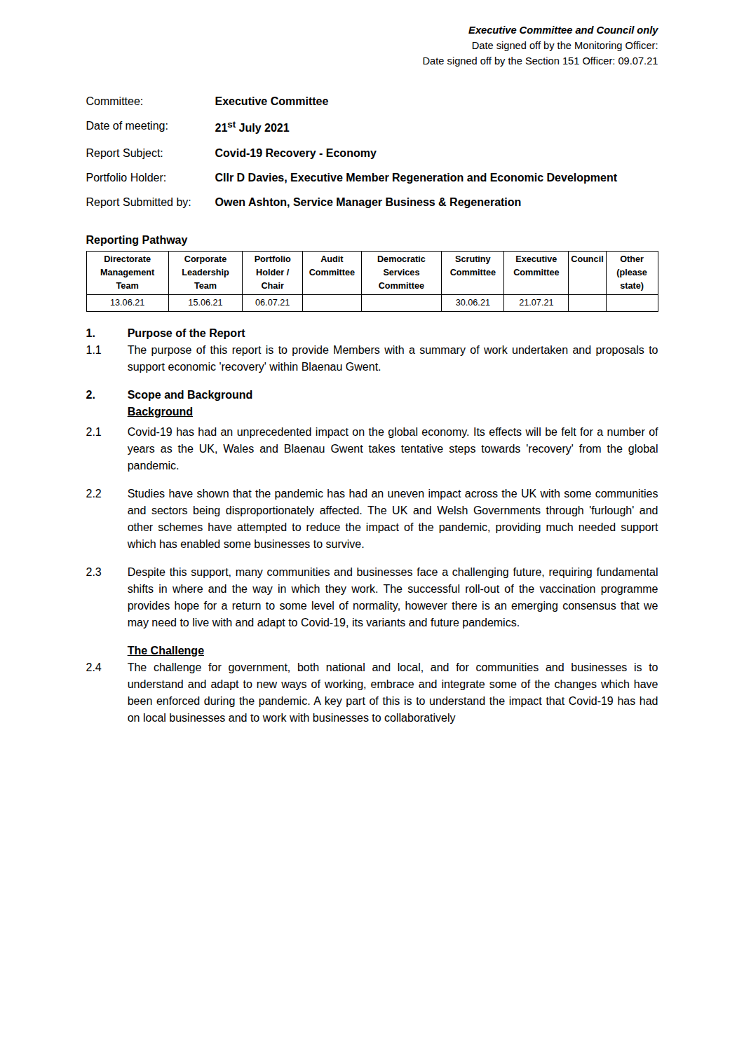Executive Committee and Council only
Date signed off by the Monitoring Officer:
Date signed off by the Section 151 Officer: 09.07.21
| Committee: | Executive Committee |
| Date of meeting: | 21 st July 2021 |
| Report Subject: | Covid-19 Recovery - Economy |
| Portfolio Holder: | Cllr D Davies, Executive Member Regeneration and Economic Development |
| Report Submitted by: | Owen Ashton, Service Manager Business & Regeneration |
Reporting Pathway
| Directorate Management Team | Corporate Leadership Team | Portfolio Holder / Chair | Audit Committee | Democratic Services Committee | Scrutiny Committee | Executive Committee | Council | Other (please state) |
| --- | --- | --- | --- | --- | --- | --- | --- | --- |
| 13.06.21 | 15.06.21 | 06.07.21 | | | 30.06.21 | 21.07.21 | | |
1. Purpose of the Report
1.1 The purpose of this report is to provide Members with a summary of work undertaken and proposals to support economic 'recovery' within Blaenau Gwent.
2. Scope and Background
Background
2.1 Covid-19 has had an unprecedented impact on the global economy. Its effects will be felt for a number of years as the UK, Wales and Blaenau Gwent takes tentative steps towards 'recovery' from the global pandemic.
2.2 Studies have shown that the pandemic has had an uneven impact across the UK with some communities and sectors being disproportionately affected. The UK and Welsh Governments through 'furlough' and other schemes have attempted to reduce the impact of the pandemic, providing much needed support which has enabled some businesses to survive.
2.3 Despite this support, many communities and businesses face a challenging future, requiring fundamental shifts in where and the way in which they work. The successful roll-out of the vaccination programme provides hope for a return to some level of normality, however there is an emerging consensus that we may need to live with and adapt to Covid-19, its variants and future pandemics.
The Challenge
2.4 The challenge for government, both national and local, and for communities and businesses is to understand and adapt to new ways of working, embrace and integrate some of the changes which have been enforced during the pandemic. A key part of this is to understand the impact that Covid-19 has had on local businesses and to work with businesses to collaboratively